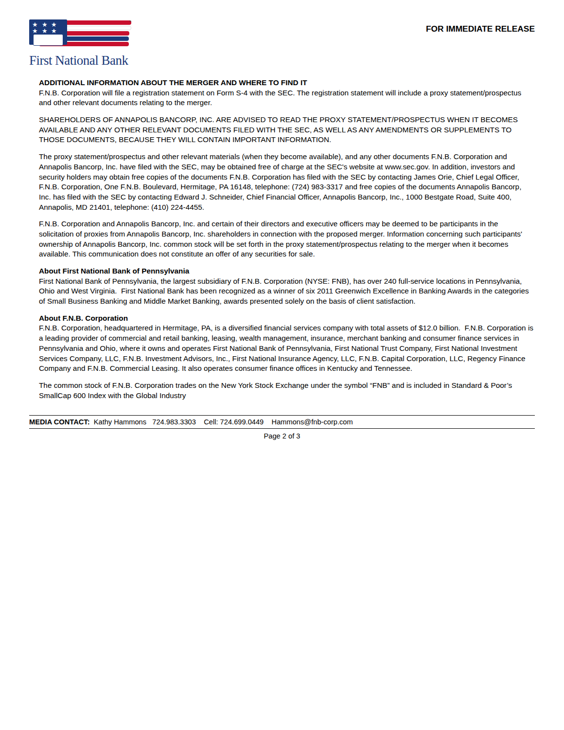★ ★ ★
★ ★ ★
™
First National Bank
FOR IMMEDIATE RELEASE
ADDITIONAL INFORMATION ABOUT THE MERGER AND WHERE TO FIND IT
F.N.B. Corporation will file a registration statement on Form S-4 with the SEC. The registration statement will include a proxy statement/prospectus and other relevant documents relating to the merger.
SHAREHOLDERS OF ANNAPOLIS BANCORP, INC. ARE ADVISED TO READ THE PROXY STATEMENT/PROSPECTUS WHEN IT BECOMES AVAILABLE AND ANY OTHER RELEVANT DOCUMENTS FILED WITH THE SEC, AS WELL AS ANY AMENDMENTS OR SUPPLEMENTS TO THOSE DOCUMENTS, BECAUSE THEY WILL CONTAIN IMPORTANT INFORMATION.
The proxy statement/prospectus and other relevant materials (when they become available), and any other documents F.N.B. Corporation and Annapolis Bancorp, Inc. have filed with the SEC, may be obtained free of charge at the SEC's website at www.sec.gov. In addition, investors and security holders may obtain free copies of the documents F.N.B. Corporation has filed with the SEC by contacting James Orie, Chief Legal Officer, F.N.B. Corporation, One F.N.B. Boulevard, Hermitage, PA 16148, telephone: (724) 983-3317 and free copies of the documents Annapolis Bancorp, Inc. has filed with the SEC by contacting Edward J. Schneider, Chief Financial Officer, Annapolis Bancorp, Inc., 1000 Bestgate Road, Suite 400, Annapolis, MD 21401, telephone: (410) 224-4455.
F.N.B. Corporation and Annapolis Bancorp, Inc. and certain of their directors and executive officers may be deemed to be participants in the solicitation of proxies from Annapolis Bancorp, Inc. shareholders in connection with the proposed merger. Information concerning such participants' ownership of Annapolis Bancorp, Inc. common stock will be set forth in the proxy statement/prospectus relating to the merger when it becomes available. This communication does not constitute an offer of any securities for sale.
About First National Bank of Pennsylvania
First National Bank of Pennsylvania, the largest subsidiary of F.N.B. Corporation (NYSE: FNB), has over 240 full-service locations in Pennsylvania, Ohio and West Virginia. First National Bank has been recognized as a winner of six 2011 Greenwich Excellence in Banking Awards in the categories of Small Business Banking and Middle Market Banking, awards presented solely on the basis of client satisfaction.
About F.N.B. Corporation
F.N.B. Corporation, headquartered in Hermitage, PA, is a diversified financial services company with total assets of $12.0 billion. F.N.B. Corporation is a leading provider of commercial and retail banking, leasing, wealth management, insurance, merchant banking and consumer finance services in Pennsylvania and Ohio, where it owns and operates First National Bank of Pennsylvania, First National Trust Company, First National Investment Services Company, LLC, F.N.B. Investment Advisors, Inc., First National Insurance Agency, LLC, F.N.B. Capital Corporation, LLC, Regency Finance Company and F.N.B. Commercial Leasing. It also operates consumer finance offices in Kentucky and Tennessee.
The common stock of F.N.B. Corporation trades on the New York Stock Exchange under the symbol “FNB” and is included in Standard & Poor’s SmallCap 600 Index with the Global Industry
MEDIA CONTACT: Kathy Hammons 724.983.3303 Cell: 724.699.0449 Hammons@fnb-corp.com
Page 2 of 3